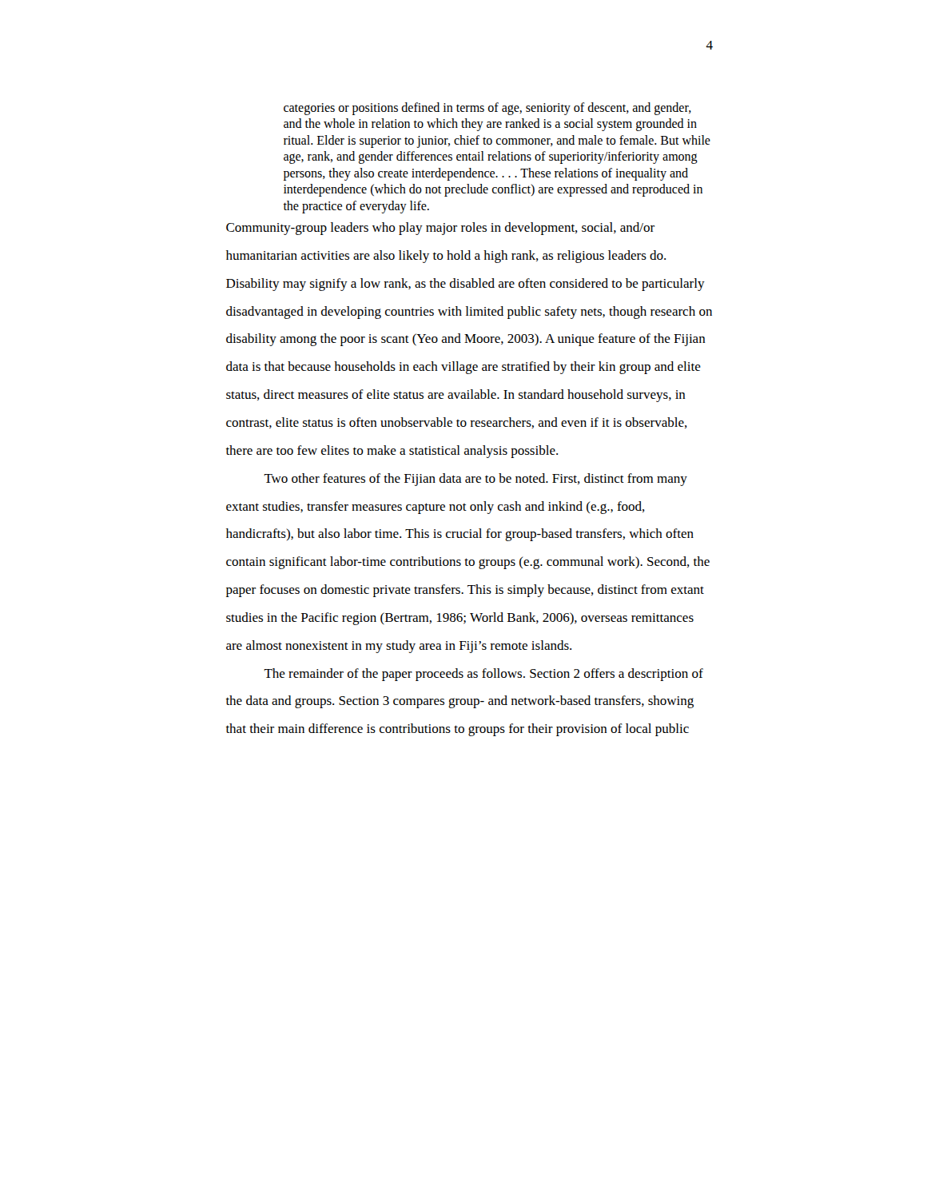4
categories or positions defined in terms of age, seniority of descent, and gender, and the whole in relation to which they are ranked is a social system grounded in ritual. Elder is superior to junior, chief to commoner, and male to female. But while age, rank, and gender differences entail relations of superiority/inferiority among persons, they also create interdependence. . . . These relations of inequality and interdependence (which do not preclude conflict) are expressed and reproduced in the practice of everyday life.
Community-group leaders who play major roles in development, social, and/or humanitarian activities are also likely to hold a high rank, as religious leaders do. Disability may signify a low rank, as the disabled are often considered to be particularly disadvantaged in developing countries with limited public safety nets, though research on disability among the poor is scant (Yeo and Moore, 2003). A unique feature of the Fijian data is that because households in each village are stratified by their kin group and elite status, direct measures of elite status are available. In standard household surveys, in contrast, elite status is often unobservable to researchers, and even if it is observable, there are too few elites to make a statistical analysis possible.
Two other features of the Fijian data are to be noted. First, distinct from many extant studies, transfer measures capture not only cash and inkind (e.g., food, handicrafts), but also labor time. This is crucial for group-based transfers, which often contain significant labor-time contributions to groups (e.g. communal work). Second, the paper focuses on domestic private transfers. This is simply because, distinct from extant studies in the Pacific region (Bertram, 1986; World Bank, 2006), overseas remittances are almost nonexistent in my study area in Fiji’s remote islands.
The remainder of the paper proceeds as follows. Section 2 offers a description of the data and groups. Section 3 compares group- and network-based transfers, showing that their main difference is contributions to groups for their provision of local public